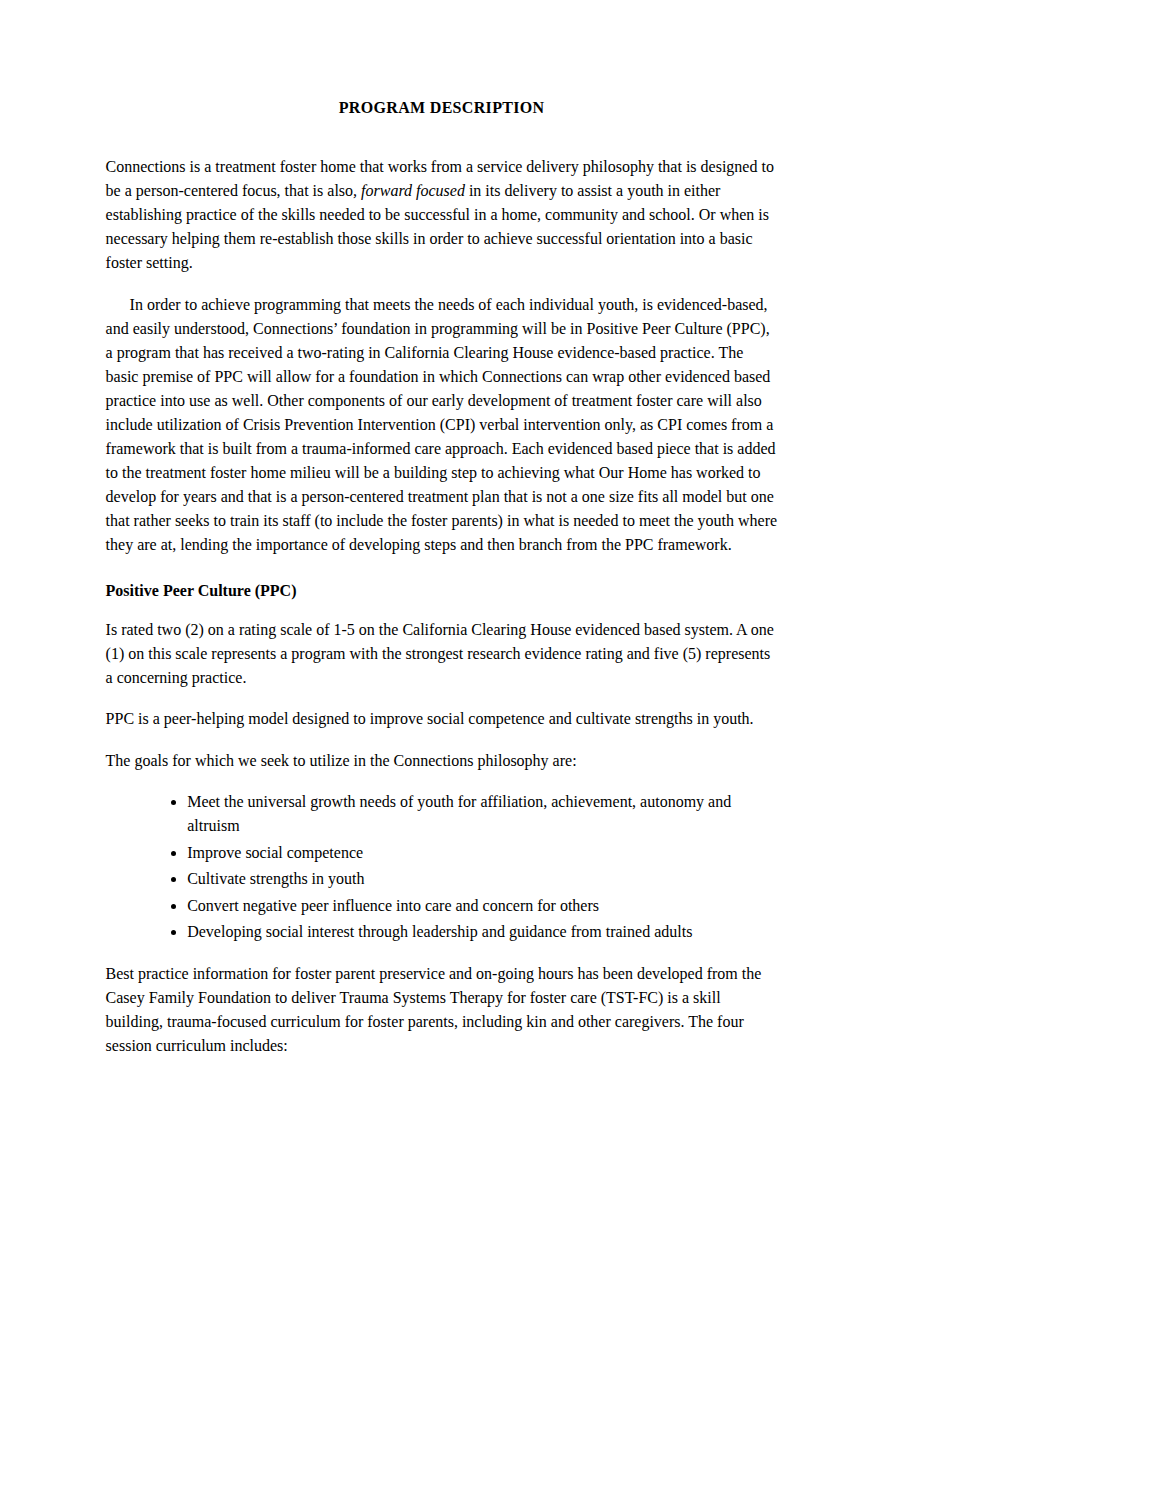PROGRAM DESCRIPTION
Connections is a treatment foster home that works from a service delivery philosophy that is designed to be a person-centered focus, that is also, forward focused in its delivery to assist a youth in either establishing practice of the skills needed to be successful in a home, community and school. Or when is necessary helping them re-establish those skills in order to achieve successful orientation into a basic foster setting.
In order to achieve programming that meets the needs of each individual youth, is evidenced-based, and easily understood, Connections’ foundation in programming will be in Positive Peer Culture (PPC), a program that has received a two-rating in California Clearing House evidence-based practice. The basic premise of PPC will allow for a foundation in which Connections can wrap other evidenced based practice into use as well. Other components of our early development of treatment foster care will also include utilization of Crisis Prevention Intervention (CPI) verbal intervention only, as CPI comes from a framework that is built from a trauma-informed care approach. Each evidenced based piece that is added to the treatment foster home milieu will be a building step to achieving what Our Home has worked to develop for years and that is a person-centered treatment plan that is not a one size fits all model but one that rather seeks to train its staff (to include the foster parents) in what is needed to meet the youth where they are at, lending the importance of developing steps and then branch from the PPC framework.
Positive Peer Culture (PPC)
Is rated two (2) on a rating scale of 1-5 on the California Clearing House evidenced based system. A one (1) on this scale represents a program with the strongest research evidence rating and five (5) represents a concerning practice.
PPC is a peer-helping model designed to improve social competence and cultivate strengths in youth.
The goals for which we seek to utilize in the Connections philosophy are:
Meet the universal growth needs of youth for affiliation, achievement, autonomy and altruism
Improve social competence
Cultivate strengths in youth
Convert negative peer influence into care and concern for others
Developing social interest through leadership and guidance from trained adults
Best practice information for foster parent preservice and on-going hours has been developed from the Casey Family Foundation to deliver Trauma Systems Therapy for foster care (TST-FC) is a skill building, trauma-focused curriculum for foster parents, including kin and other caregivers. The four session curriculum includes: